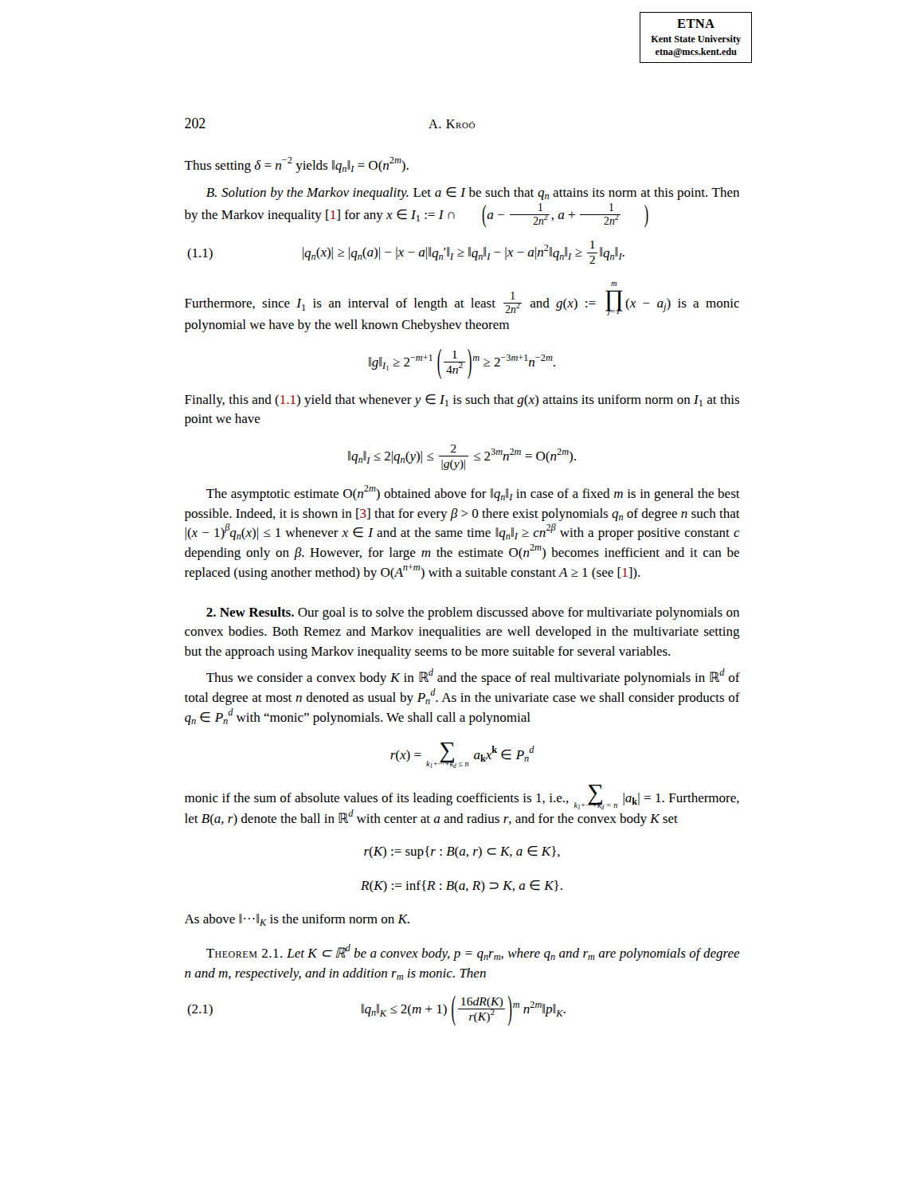ETNA
Kent State University
etna@mcs.kent.edu
202
A. Kroó
Thus setting δ = n−2 yields ‖qn‖I = O(n2m).
B. Solution by the Markov inequality. Let a ∈ I be such that qn attains its norm at this point. Then by the Markov inequality [1] for any x ∈ I1 := I ∩ (a − 12n2, a + 12n2)
(1.1)
|qn(x)| ≥ |qn(a)| − |x − a|‖qn′‖I ≥ ‖qn‖I − |x − a|n2‖qn‖I ≥ 12‖qn‖I.
Furthermore, since I1 is an interval of length at least 12n2 and g(x) := m∏j=1(x − aj) is a monic polynomial we have by the well known Chebyshev theorem
‖g‖I1 ≥ 2−m+1 (14n2)m ≥ 2−3m+1n−2m.
Finally, this and (1.1) yield that whenever y ∈ I1 is such that g(x) attains its uniform norm on I1 at this point we have
‖qn‖I ≤ 2|qn(y)| ≤ 2|g(y)| ≤ 23mn2m = O(n2m).
The asymptotic estimate O(n2m) obtained above for ‖qn‖I in case of a fixed m is in general the best possible. Indeed, it is shown in [3] that for every β > 0 there exist polynomials qn of degree n such that |(x − 1)βqn(x)| ≤ 1 whenever x ∈ I and at the same time ‖qn‖I ≥ cn2β with a proper positive constant c depending only on β. However, for large m the estimate O(n2m) becomes inefficient and it can be replaced (using another method) by O(An+m) with a suitable constant A ≥ 1 (see [1]).
2. New Results. Our goal is to solve the problem discussed above for multivariate polynomials on convex bodies. Both Remez and Markov inequalities are well developed in the multivariate setting but the approach using Markov inequality seems to be more suitable for several variables.
Thus we consider a convex body K in ℝd and the space of real multivariate polynomials in ℝd of total degree at most n denoted as usual by Pnd. As in the univariate case we shall consider products of qn ∈ Pnd with “monic” polynomials. We shall call a polynomial
r(x) = ∑k1+···+kd ≤ n akxk ∈ Pnd
monic if the sum of absolute values of its leading coefficients is 1, i.e., ∑k1+···+kd = n |ak| = 1. Furthermore, let B(a, r) denote the ball in ℝd with center at a and radius r, and for the convex body K set
r(K) := sup{r : B(a, r) ⊂ K, a ∈ K},
R(K) := inf{R : B(a, R) ⊃ K, a ∈ K}.
As above ‖···‖K is the uniform norm on K.
Theorem 2.1. Let K ⊂ ℝd be a convex body, p = qnrm, where qn and rm are polynomials of degree n and m, respectively, and in addition rm is monic. Then
(2.1)
‖qn‖K ≤ 2(m + 1) (16dR(K) r(K)2)m n2m‖p‖K.